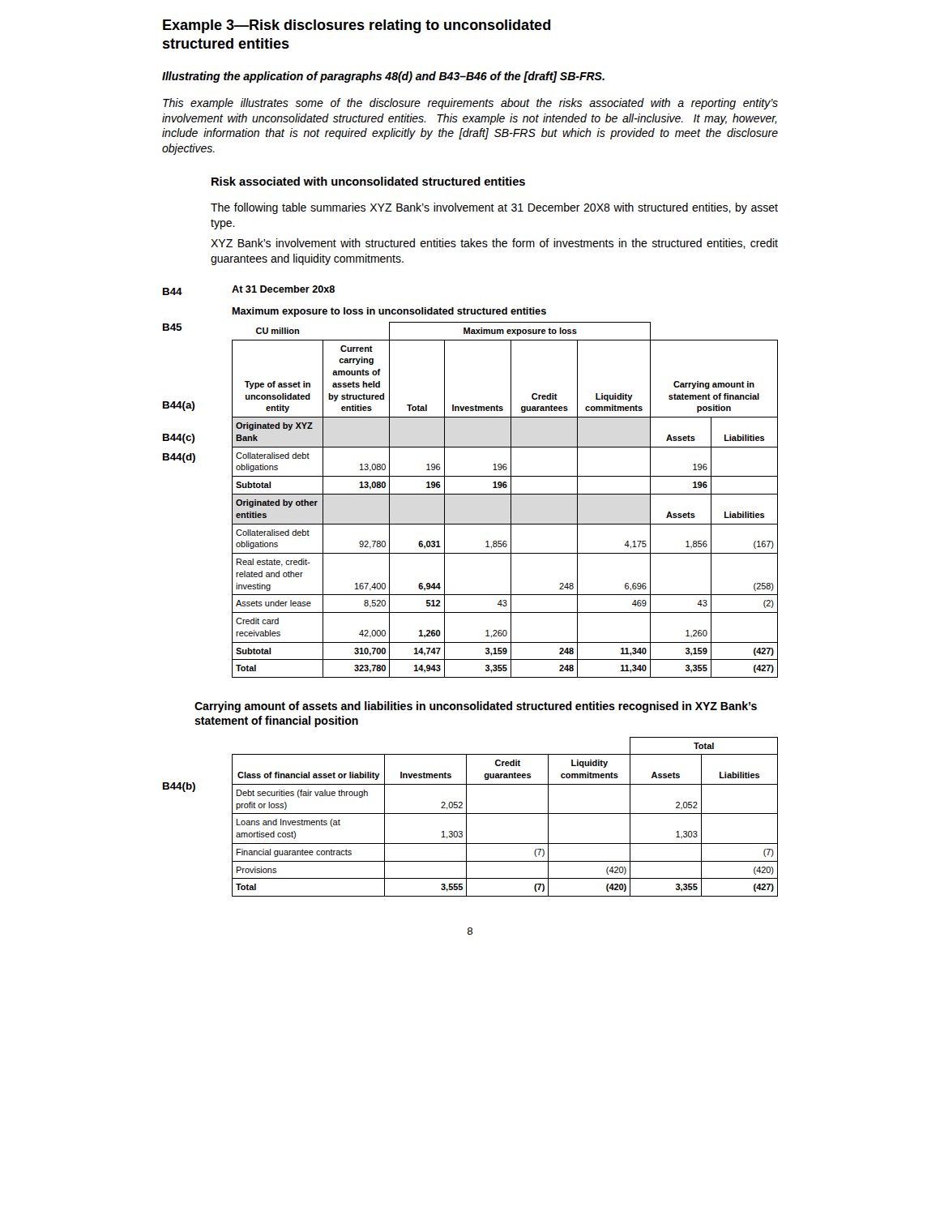Example 3—Risk disclosures relating to unconsolidated
structured entities
Illustrating the application of paragraphs 48(d) and B43–B46 of the [draft] SB-FRS.
This example illustrates some of the disclosure requirements about the risks associated with a reporting entity’s involvement with unconsolidated structured entities. This example is not intended to be all-inclusive. It may, however, include information that is not required explicitly by the [draft] SB-FRS but which is provided to meet the disclosure objectives.
Risk associated with unconsolidated structured entities
The following table summaries XYZ Bank’s involvement at 31 December 20X8 with structured entities, by asset type.
XYZ Bank’s involvement with structured entities takes the form of investments in the structured entities, credit guarantees and liquidity commitments.
B44
B45
B44(a)
B44(c)
B44(d)
At 31 December 20x8
Maximum exposure to loss in unconsolidated structured entities
| CU million | | Maximum exposure to loss | | |
| --- | --- | --- | --- | --- |
| Type of asset in unconsolidated entity | Current carrying amounts of assets held by structured entities | Total | Investments | Credit guarantees | Liquidity commitments | Carrying amount in statement of financial position |
| Originated by XYZ Bank | | | | | | Assets | Liabilities |
| Collateralised debt obligations | 13,080 | 196 | 196 | | | 196 | |
| Subtotal | 13,080 | 196 | 196 | | | 196 | |
| Originated by other entities | | | | | | Assets | Liabilities |
| Collateralised debt obligations | 92,780 | 6,031 | 1,856 | | 4,175 | 1,856 | (167) |
| Real estate, credit-related and other investing | 167,400 | 6,944 | | 248 | 6,696 | | (258) |
| Assets under lease | 8,520 | 512 | 43 | | 469 | 43 | (2) |
| Credit card receivables | 42,000 | 1,260 | 1,260 | | | 1,260 | |
| Subtotal | 310,700 | 14,747 | 3,159 | 248 | 11,340 | 3,159 | (427) |
| Total | 323,780 | 14,943 | 3,355 | 248 | 11,340 | 3,355 | (427) |
Carrying amount of assets and liabilities in unconsolidated structured entities recognised in XYZ Bank’s statement of financial position
B44(b)
| | | | | Total |
| --- | --- | --- | --- | --- |
| Class of financial asset or liability | Investments | Credit guarantees | Liquidity commitments | Assets | Liabilities |
| Debt securities (fair value through profit or loss) | 2,052 | | | 2,052 | |
| Loans and Investments (at amortised cost) | 1,303 | | | 1,303 | |
| Financial guarantee contracts | | (7) | | | (7) |
| Provisions | | | (420) | | (420) |
| Total | 3,555 | (7) | (420) | 3,355 | (427) |
8